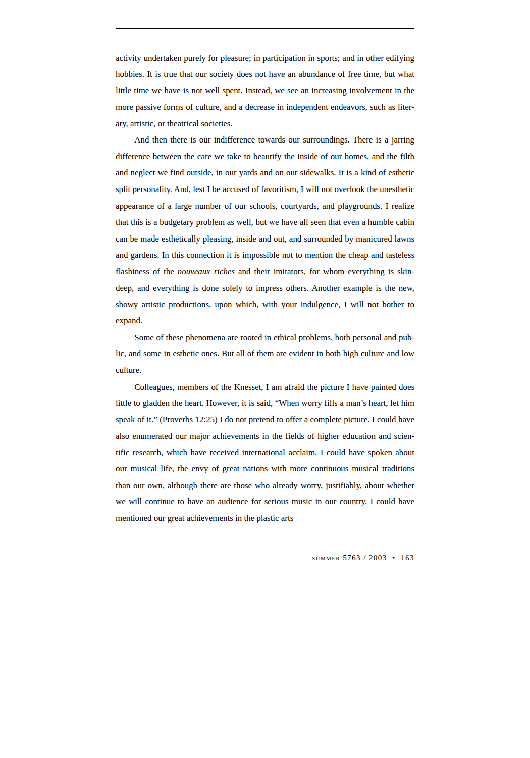activity undertaken purely for pleasure; in participation in sports; and in other edifying hobbies. It is true that our society does not have an abundance of free time, but what little time we have is not well spent. Instead, we see an increasing involvement in the more passive forms of culture, and a decrease in independent endeavors, such as literary, artistic, or theatrical societies.
And then there is our indifference towards our surroundings. There is a jarring difference between the care we take to beautify the inside of our homes, and the filth and neglect we find outside, in our yards and on our sidewalks. It is a kind of esthetic split personality. And, lest I be accused of favoritism, I will not overlook the unesthetic appearance of a large number of our schools, courtyards, and playgrounds. I realize that this is a budgetary problem as well, but we have all seen that even a humble cabin can be made esthetically pleasing, inside and out, and surrounded by manicured lawns and gardens. In this connection it is impossible not to mention the cheap and tasteless flashiness of the nouveaux riches and their imitators, for whom everything is skin-deep, and everything is done solely to impress others. Another example is the new, showy artistic productions, upon which, with your indulgence, I will not bother to expand.
Some of these phenomena are rooted in ethical problems, both personal and public, and some in esthetic ones. But all of them are evident in both high culture and low culture.
Colleagues, members of the Knesset, I am afraid the picture I have painted does little to gladden the heart. However, it is said, “When worry fills a man’s heart, let him speak of it.” (Proverbs 12:25) I do not pretend to offer a complete picture. I could have also enumerated our major achievements in the fields of higher education and scientific research, which have received international acclaim. I could have spoken about our musical life, the envy of great nations with more continuous musical traditions than our own, although there are those who already worry, justifiably, about whether we will continue to have an audience for serious music in our country. I could have mentioned our great achievements in the plastic arts
summer 5763 / 2003 • 163